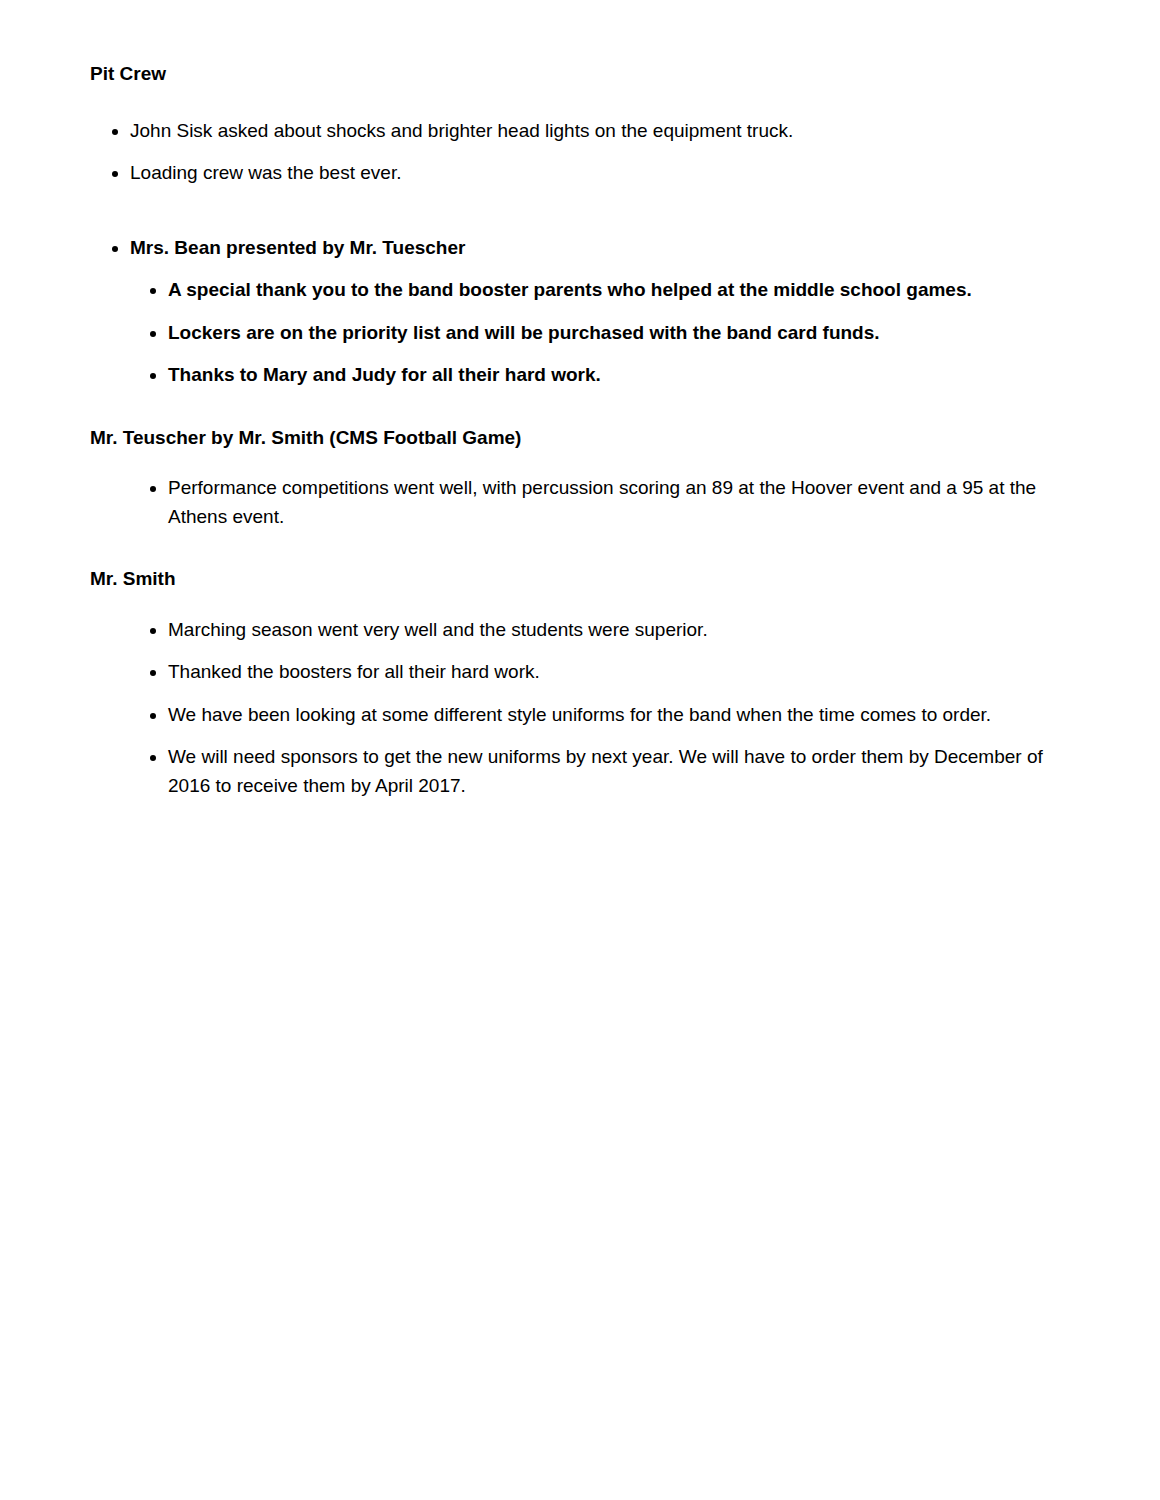Pit Crew
John Sisk asked about shocks and brighter head lights on the equipment truck.
Loading crew was the best ever.
Mrs. Bean presented by Mr. Tuescher
A special thank you to the band booster parents who helped at the middle school games.
Lockers are on the priority list and will be purchased with the band card funds.
Thanks to Mary and Judy for all their hard work.
Mr. Teuscher by Mr. Smith (CMS Football Game)
Performance competitions went well, with percussion scoring an 89 at the Hoover event and a 95 at the Athens event.
Mr. Smith
Marching season went very well and the students were superior.
Thanked the boosters for all their hard work.
We have been looking at some different style uniforms for the band when the time comes to order.
We will need sponsors to get the new uniforms by next year. We will have to order them by December of 2016 to receive them by April 2017.